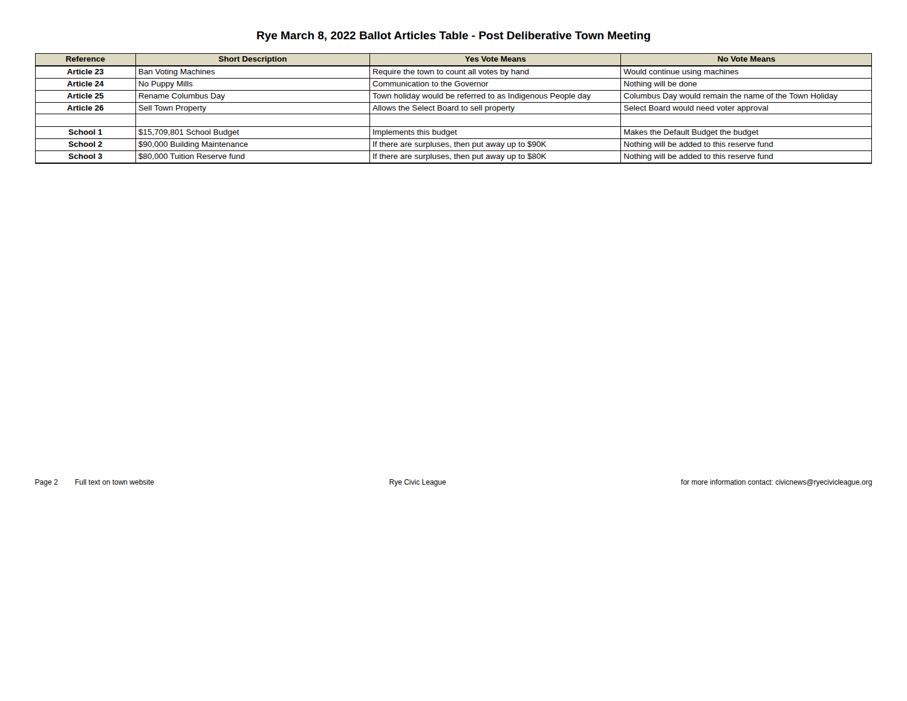Rye March 8, 2022 Ballot Articles Table - Post Deliberative Town Meeting
| Reference | Short Description | Yes Vote Means | No Vote Means |
| --- | --- | --- | --- |
| Article 23 | Ban Voting Machines | Require the town to count all votes by hand | Would continue using machines |
| Article 24 | No Puppy Mills | Communication to the Governor | Nothing will be done |
| Article 25 | Rename Columbus Day | Town holiday would be referred to as Indigenous People day | Columbus Day would remain the name of the Town Holiday |
| Article 26 | Sell Town Property | Allows the Select Board to sell property | Select Board would need voter approval |
| School 1 | $15,709,801 School Budget | Implements this budget | Makes the Default Budget the budget |
| School 2 | $90,000 Building Maintenance | If there are surpluses, then put away up to $90K | Nothing will be added to this reserve fund |
| School 3 | $80,000 Tuition Reserve fund | If there are surpluses, then put away up to $80K | Nothing will be added to this reserve fund |
Page 2 Full text on town website
Rye Civic League
for more information contact: civicnews@ryecivicleague.org